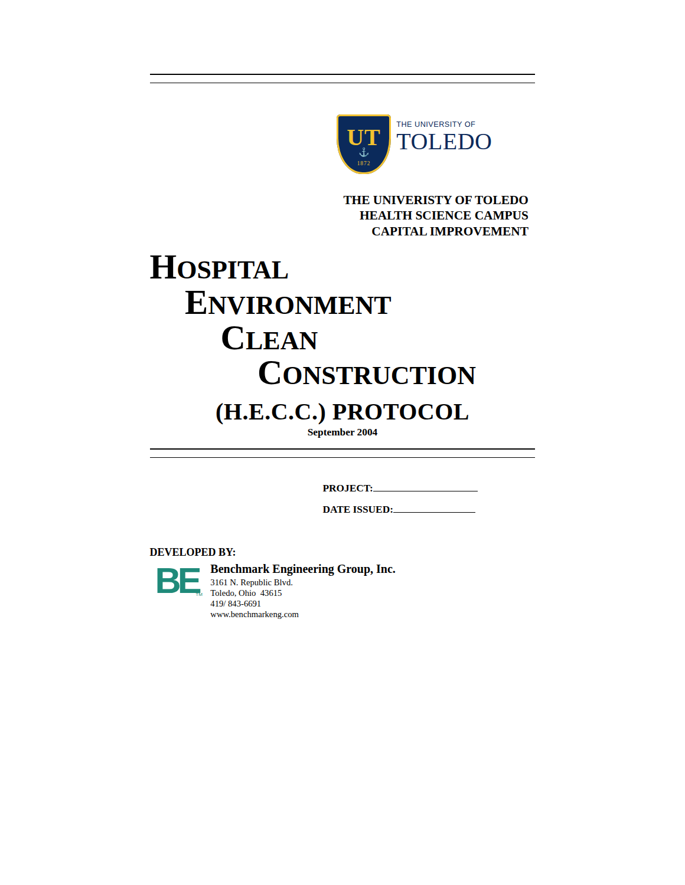UT ⚓ 1872
THE UNIVERSITY OF TOLEDO
THE UNIVERISTY OF TOLEDO
HEALTH SCIENCE CAMPUS
CAPITAL IMPROVEMENT
HOSPITAL
ENVIRONMENT
CLEAN
CONSTRUCTION
(H.E.C.C.) PROTOCOL
September 2004
PROJECT:
DATE ISSUED:
DEVELOPED BY:
BE TM
Benchmark Engineering Group, Inc.
3161 N. Republic Blvd.
Toledo, Ohio 43615
419/ 843-6691
www.benchmarkeng.com